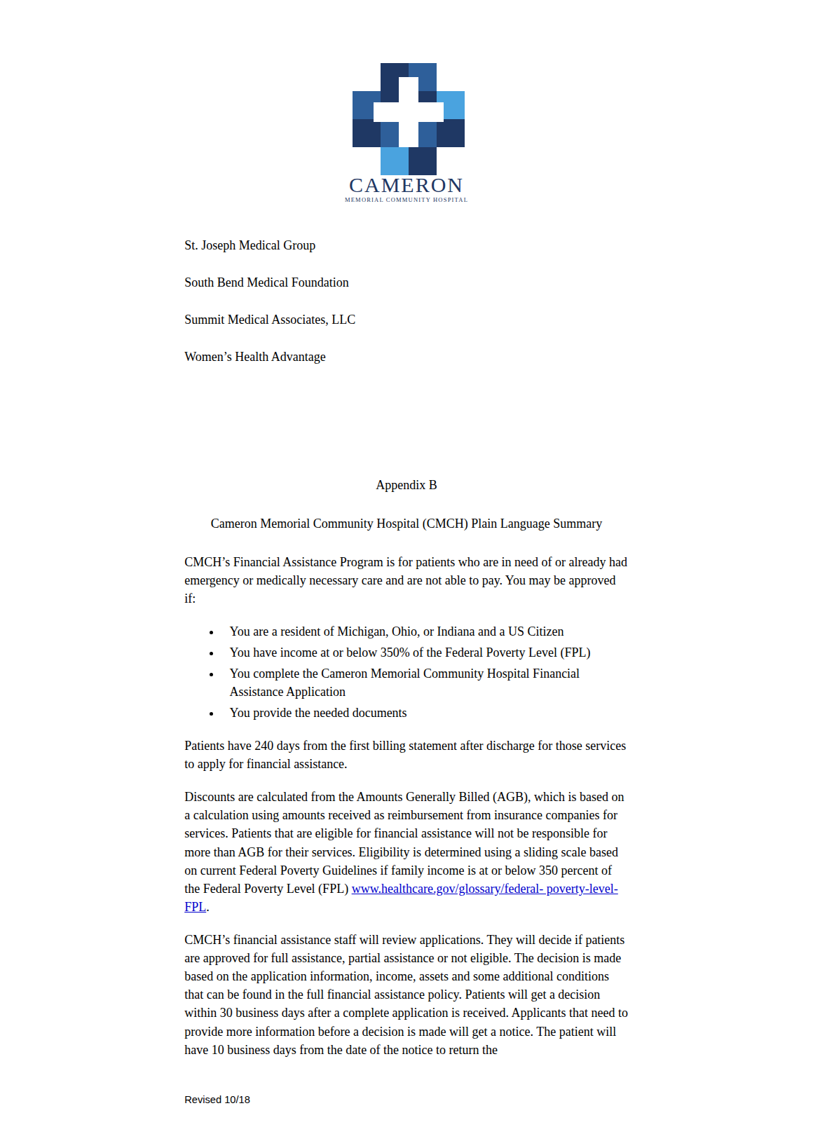CAMERON MEMORIAL COMMUNITY HOSPITAL
St. Joseph Medical Group
South Bend Medical Foundation
Summit Medical Associates, LLC
Women’s Health Advantage
Appendix B
Cameron Memorial Community Hospital (CMCH) Plain Language Summary
CMCH’s Financial Assistance Program is for patients who are in need of or already had emergency or medically necessary care and are not able to pay. You may be approved if:
You are a resident of Michigan, Ohio, or Indiana and a US Citizen
You have income at or below 350% of the Federal Poverty Level (FPL)
You complete the Cameron Memorial Community Hospital Financial Assistance Application
You provide the needed documents
Patients have 240 days from the first billing statement after discharge for those services to apply for financial assistance.
Discounts are calculated from the Amounts Generally Billed (AGB), which is based on a calculation using amounts received as reimbursement from insurance companies for services. Patients that are eligible for financial assistance will not be responsible for more than AGB for their services. Eligibility is determined using a sliding scale based on current Federal Poverty Guidelines if family income is at or below 350 percent of the Federal Poverty Level (FPL) www.healthcare.gov/glossary/federal- poverty-level-FPL.
CMCH’s financial assistance staff will review applications. They will decide if patients are approved for full assistance, partial assistance or not eligible. The decision is made based on the application information, income, assets and some additional conditions that can be found in the full financial assistance policy. Patients will get a decision within 30 business days after a complete application is received. Applicants that need to provide more information before a decision is made will get a notice. The patient will have 10 business days from the date of the notice to return the
Revised 10/18